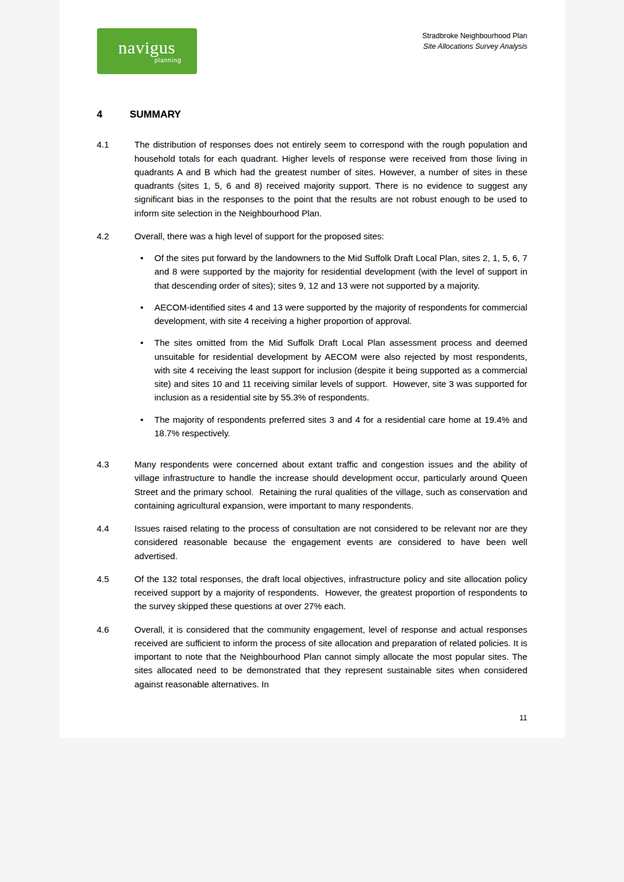navigus planning
Stradbroke Neighbourhood Plan
Site Allocations Survey Analysis
4 SUMMARY
4.1
The distribution of responses does not entirely seem to correspond with the rough population and household totals for each quadrant. Higher levels of response were received from those living in quadrants A and B which had the greatest number of sites. However, a number of sites in these quadrants (sites 1, 5, 6 and 8) received majority support. There is no evidence to suggest any significant bias in the responses to the point that the results are not robust enough to be used to inform site selection in the Neighbourhood Plan.
4.2
Overall, there was a high level of support for the proposed sites:
Of the sites put forward by the landowners to the Mid Suffolk Draft Local Plan, sites 2, 1, 5, 6, 7 and 8 were supported by the majority for residential development (with the level of support in that descending order of sites); sites 9, 12 and 13 were not supported by a majority.
AECOM-identified sites 4 and 13 were supported by the majority of respondents for commercial development, with site 4 receiving a higher proportion of approval.
The sites omitted from the Mid Suffolk Draft Local Plan assessment process and deemed unsuitable for residential development by AECOM were also rejected by most respondents, with site 4 receiving the least support for inclusion (despite it being supported as a commercial site) and sites 10 and 11 receiving similar levels of support. However, site 3 was supported for inclusion as a residential site by 55.3% of respondents.
The majority of respondents preferred sites 3 and 4 for a residential care home at 19.4% and 18.7% respectively.
4.3
Many respondents were concerned about extant traffic and congestion issues and the ability of village infrastructure to handle the increase should development occur, particularly around Queen Street and the primary school. Retaining the rural qualities of the village, such as conservation and containing agricultural expansion, were important to many respondents.
4.4
Issues raised relating to the process of consultation are not considered to be relevant nor are they considered reasonable because the engagement events are considered to have been well advertised.
4.5
Of the 132 total responses, the draft local objectives, infrastructure policy and site allocation policy received support by a majority of respondents. However, the greatest proportion of respondents to the survey skipped these questions at over 27% each.
4.6
Overall, it is considered that the community engagement, level of response and actual responses received are sufficient to inform the process of site allocation and preparation of related policies. It is important to note that the Neighbourhood Plan cannot simply allocate the most popular sites. The sites allocated need to be demonstrated that they represent sustainable sites when considered against reasonable alternatives. In
11